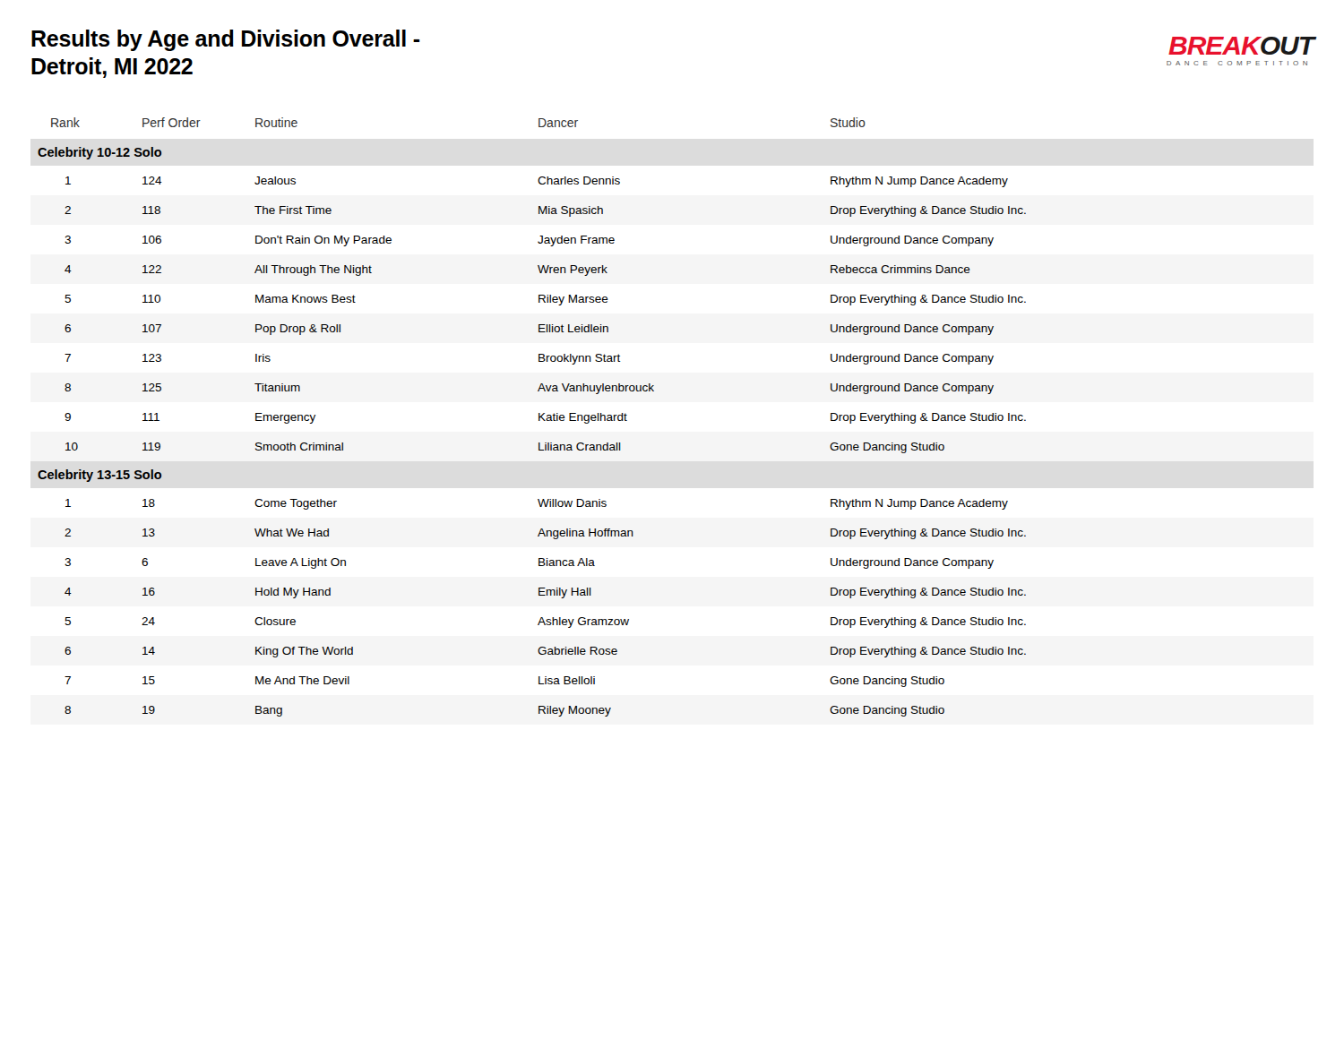Results by Age and Division Overall -
Detroit, MI 2022
BREAKOUT
DANCE COMPETITION
| Rank | Perf Order | Routine | Dancer | Studio |
| --- | --- | --- | --- | --- |
| Celebrity 10-12 Solo |
| 1 | 124 | Jealous | Charles Dennis | Rhythm N Jump Dance Academy |
| 2 | 118 | The First Time | Mia Spasich | Drop Everything & Dance Studio Inc. |
| 3 | 106 | Don't Rain On My Parade | Jayden Frame | Underground Dance Company |
| 4 | 122 | All Through The Night | Wren Peyerk | Rebecca Crimmins Dance |
| 5 | 110 | Mama Knows Best | Riley Marsee | Drop Everything & Dance Studio Inc. |
| 6 | 107 | Pop Drop & Roll | Elliot Leidlein | Underground Dance Company |
| 7 | 123 | Iris | Brooklynn Start | Underground Dance Company |
| 8 | 125 | Titanium | Ava Vanhuylenbrouck | Underground Dance Company |
| 9 | 111 | Emergency | Katie Engelhardt | Drop Everything & Dance Studio Inc. |
| 10 | 119 | Smooth Criminal | Liliana Crandall | Gone Dancing Studio |
| Celebrity 13-15 Solo |
| 1 | 18 | Come Together | Willow Danis | Rhythm N Jump Dance Academy |
| 2 | 13 | What We Had | Angelina Hoffman | Drop Everything & Dance Studio Inc. |
| 3 | 6 | Leave A Light On | Bianca Ala | Underground Dance Company |
| 4 | 16 | Hold My Hand | Emily Hall | Drop Everything & Dance Studio Inc. |
| 5 | 24 | Closure | Ashley Gramzow | Drop Everything & Dance Studio Inc. |
| 6 | 14 | King Of The World | Gabrielle Rose | Drop Everything & Dance Studio Inc. |
| 7 | 15 | Me And The Devil | Lisa Belloli | Gone Dancing Studio |
| 8 | 19 | Bang | Riley Mooney | Gone Dancing Studio |